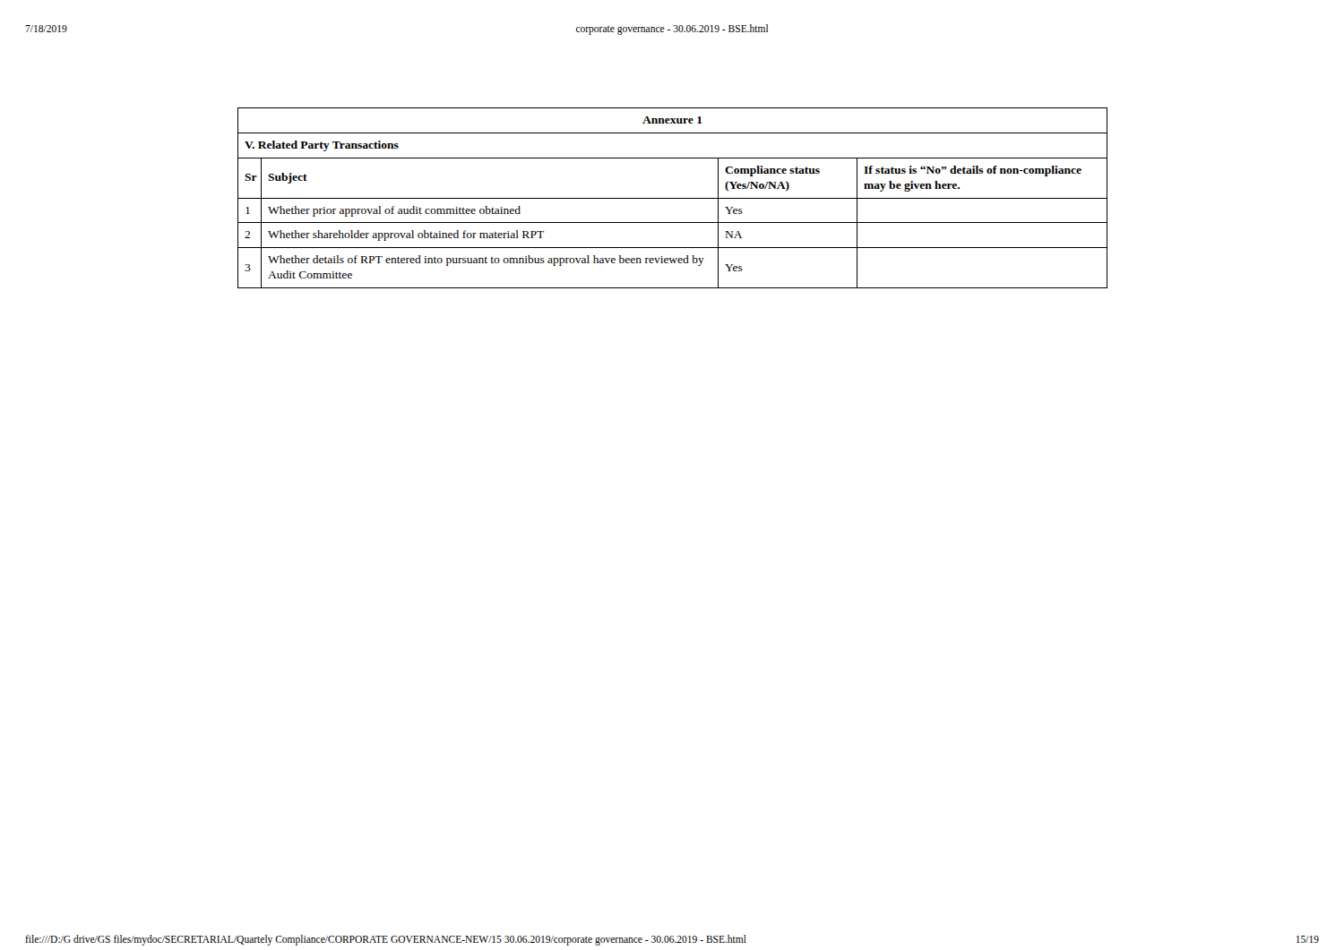7/18/2019
corporate governance - 30.06.2019 - BSE.html
| Annexure 1 |
| V. Related Party Transactions |
| Sr | Subject | Compliance status (Yes/No/NA) | If status is “No” details of non-compliance may be given here. |
| 1 | Whether prior approval of audit committee obtained | Yes | |
| 2 | Whether shareholder approval obtained for material RPT | NA | |
| 3 | Whether details of RPT entered into pursuant to omnibus approval have been reviewed by Audit Committee | Yes | |
file:///D:/G drive/GS files/mydoc/SECRETARIAL/Quartely Compliance/CORPORATE GOVERNANCE-NEW/15 30.06.2019/corporate governance - 30.06.2019 - BSE.html
15/19